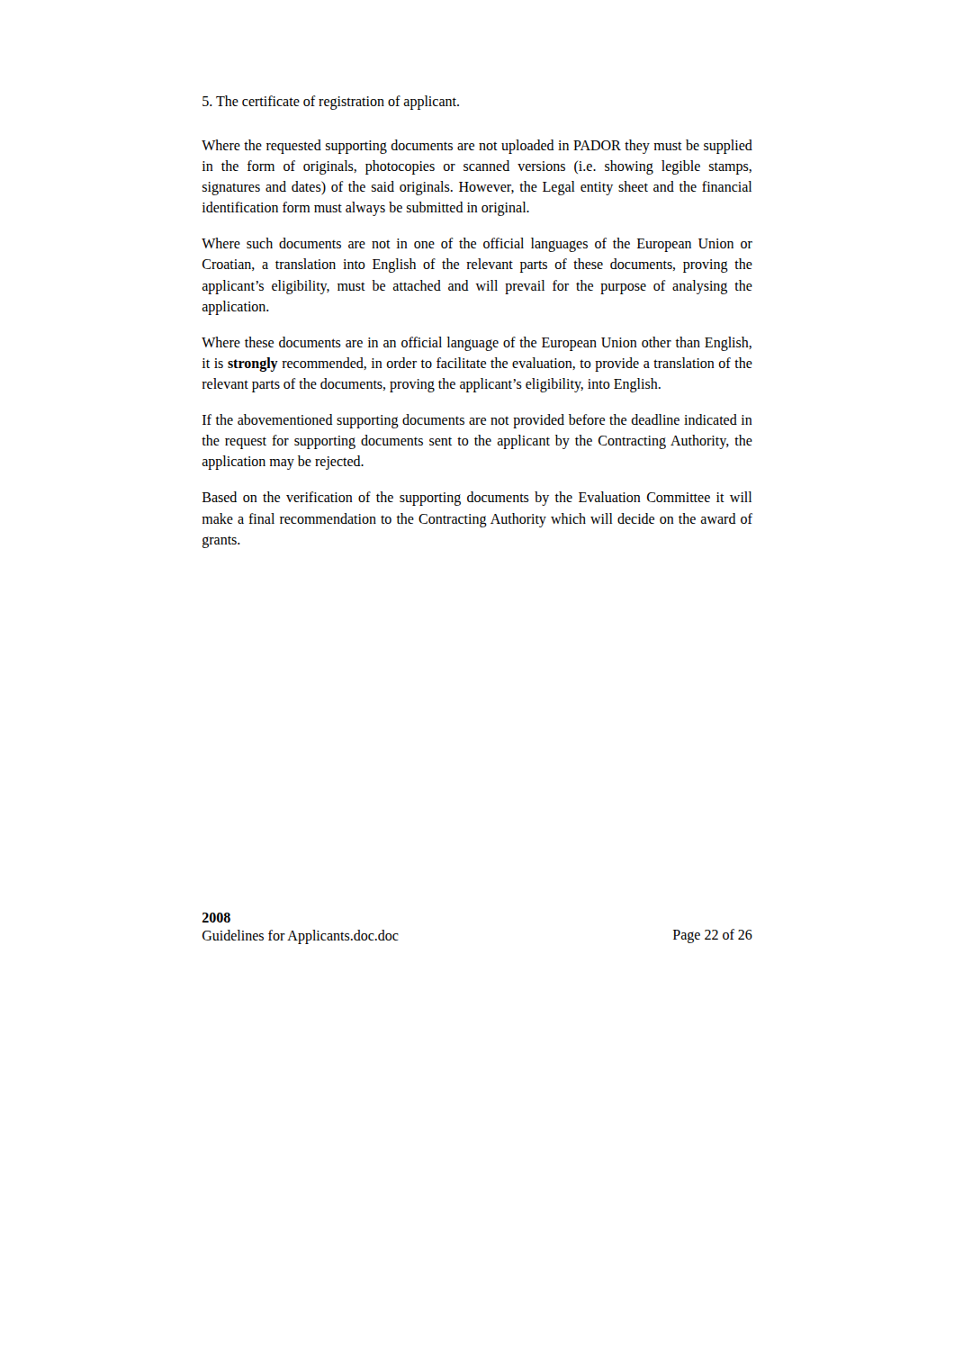5. The certificate of registration of applicant.
Where the requested supporting documents are not uploaded in PADOR they must be supplied in the form of originals, photocopies or scanned versions (i.e. showing legible stamps, signatures and dates) of the said originals. However, the Legal entity sheet and the financial identification form must always be submitted in original.
Where such documents are not in one of the official languages of the European Union or Croatian, a translation into English of the relevant parts of these documents, proving the applicant’s eligibility, must be attached and will prevail for the purpose of analysing the application.
Where these documents are in an official language of the European Union other than English, it is strongly recommended, in order to facilitate the evaluation, to provide a translation of the relevant parts of the documents, proving the applicant’s eligibility, into English.
If the abovementioned supporting documents are not provided before the deadline indicated in the request for supporting documents sent to the applicant by the Contracting Authority, the application may be rejected.
Based on the verification of the supporting documents by the Evaluation Committee it will make a final recommendation to the Contracting Authority which will decide on the award of grants.
2008
Guidelines for Applicants.doc.doc
Page 22 of 26